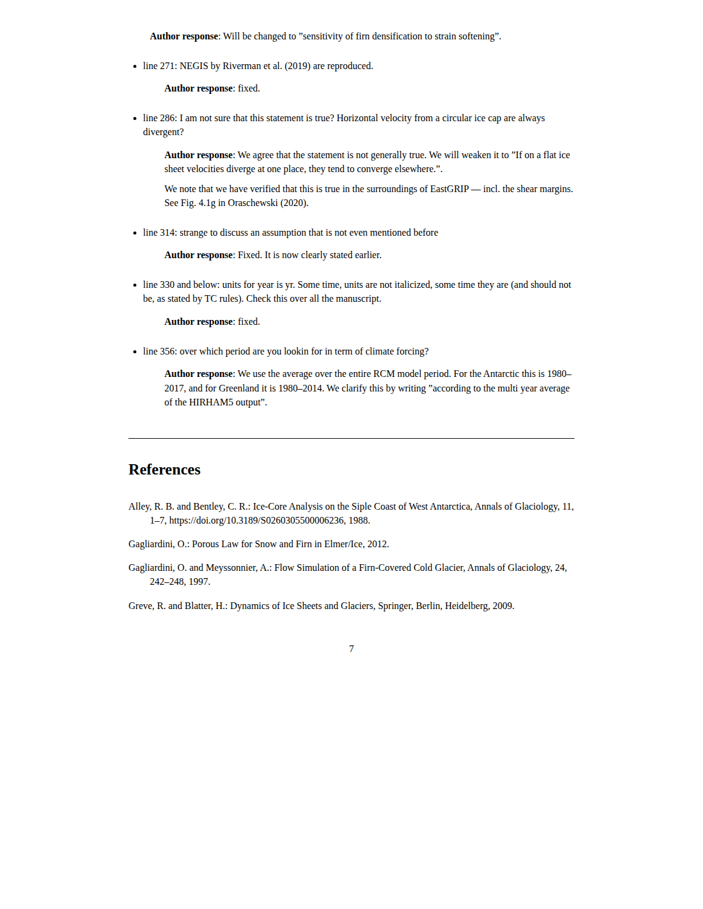Author response: Will be changed to ”sensitivity of firn densification to strain softening”.
line 271: NEGIS by Riverman et al. (2019) are reproduced.
Author response: fixed.
line 286: I am not sure that this statement is true? Horizontal velocity from a circular ice cap are always divergent?
Author response: We agree that the statement is not generally true. We will weaken it to ”If on a flat ice sheet velocities diverge at one place, they tend to converge elsewhere.”.
We note that we have verified that this is true in the surroundings of EastGRIP — incl. the shear margins. See Fig. 4.1g in Oraschewski (2020).
line 314: strange to discuss an assumption that is not even mentioned before
Author response: Fixed. It is now clearly stated earlier.
line 330 and below: units for year is yr. Some time, units are not italicized, some time they are (and should not be, as stated by TC rules). Check this over all the manuscript.
Author response: fixed.
line 356: over which period are you lookin for in term of climate forcing?
Author response: We use the average over the entire RCM model period. For the Antarctic this is 1980–2017, and for Greenland it is 1980–2014. We clarify this by writing ”according to the multi year average of the HIRHAM5 output”.
References
Alley, R. B. and Bentley, C. R.: Ice-Core Analysis on the Siple Coast of West Antarctica, Annals of Glaciology, 11, 1–7, https://doi.org/10.3189/S0260305500006236, 1988.
Gagliardini, O.: Porous Law for Snow and Firn in Elmer/Ice, 2012.
Gagliardini, O. and Meyssonnier, A.: Flow Simulation of a Firn-Covered Cold Glacier, Annals of Glaciology, 24, 242–248, 1997.
Greve, R. and Blatter, H.: Dynamics of Ice Sheets and Glaciers, Springer, Berlin, Heidelberg, 2009.
7